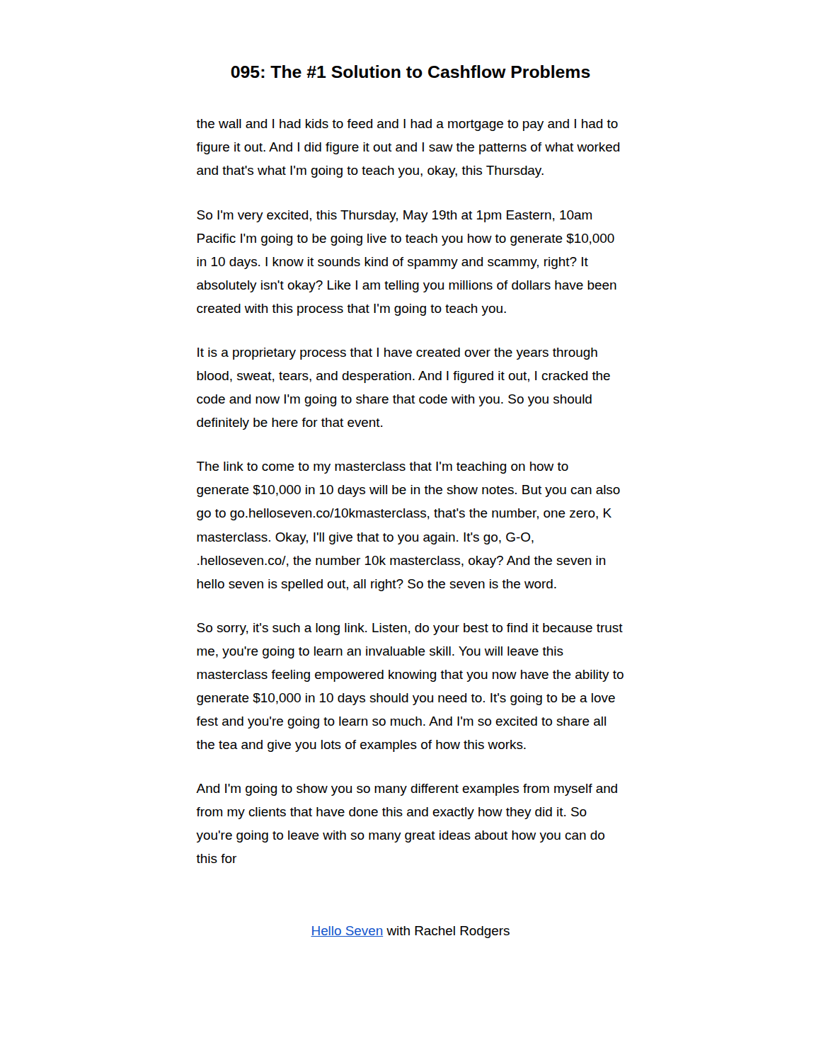095: The #1 Solution to Cashflow Problems
the wall and I had kids to feed and I had a mortgage to pay and I had to figure it out. And I did figure it out and I saw the patterns of what worked and that's what I'm going to teach you, okay, this Thursday.
So I'm very excited, this Thursday, May 19th at 1pm Eastern, 10am Pacific I'm going to be going live to teach you how to generate $10,000 in 10 days. I know it sounds kind of spammy and scammy, right? It absolutely isn't okay? Like I am telling you millions of dollars have been created with this process that I'm going to teach you.
It is a proprietary process that I have created over the years through blood, sweat, tears, and desperation. And I figured it out, I cracked the code and now I'm going to share that code with you. So you should definitely be here for that event.
The link to come to my masterclass that I'm teaching on how to generate $10,000 in 10 days will be in the show notes. But you can also go to go.helloseven.co/10kmasterclass, that's the number, one zero, K masterclass. Okay, I'll give that to you again. It's go, G-O, .helloseven.co/, the number 10k masterclass, okay? And the seven in hello seven is spelled out, all right? So the seven is the word.
So sorry, it's such a long link. Listen, do your best to find it because trust me, you're going to learn an invaluable skill. You will leave this masterclass feeling empowered knowing that you now have the ability to generate $10,000 in 10 days should you need to. It's going to be a love fest and you're going to learn so much. And I'm so excited to share all the tea and give you lots of examples of how this works.
And I'm going to show you so many different examples from myself and from my clients that have done this and exactly how they did it. So you're going to leave with so many great ideas about how you can do this for
Hello Seven with Rachel Rodgers